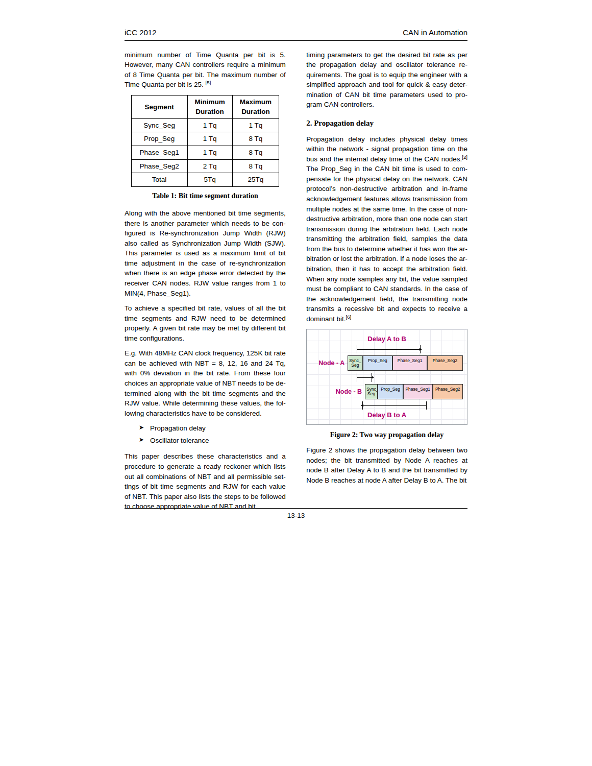iCC 2012
CAN in Automation
minimum number of Time Quanta per bit is 5. However, many CAN controllers require a minimum of 8 Time Quanta per bit. The maximum number of Time Quanta per bit is 25. [5]
| Segment | Minimum Duration | Maximum Duration |
| --- | --- | --- |
| Sync_Seg | 1 Tq | 1 Tq |
| Prop_Seg | 1 Tq | 8 Tq |
| Phase_Seg1 | 1 Tq | 8 Tq |
| Phase_Seg2 | 2 Tq | 8 Tq |
| Total | 5Tq | 25Tq |
Table 1: Bit time segment duration
Along with the above mentioned bit time segments, there is another parameter which needs to be configured is Re-synchronization Jump Width (RJW) also called as Synchronization Jump Width (SJW). This parameter is used as a maximum limit of bit time adjustment in the case of re-synchronization when there is an edge phase error detected by the receiver CAN nodes. RJW value ranges from 1 to MIN(4, Phase_Seg1).
To achieve a specified bit rate, values of all the bit time segments and RJW need to be determined properly. A given bit rate may be met by different bit time configurations.
E.g. With 48MHz CAN clock frequency, 125K bit rate can be achieved with NBT = 8, 12, 16 and 24 Tq, with 0% deviation in the bit rate. From these four choices an appropriate value of NBT needs to be determined along with the bit time segments and the RJW value. While determining these values, the following characteristics have to be considered.
Propagation delay
Oscillator tolerance
This paper describes these characteristics and a procedure to generate a ready reckoner which lists out all combinations of NBT and all permissible settings of bit time segments and RJW for each value of NBT. This paper also lists the steps to be followed to choose appropriate value of NBT and bit
timing parameters to get the desired bit rate as per the propagation delay and oscillator tolerance requirements. The goal is to equip the engineer with a simplified approach and tool for quick & easy determination of CAN bit time parameters used to program CAN controllers.
2. Propagation delay
Propagation delay includes physical delay times within the network - signal propagation time on the bus and the internal delay time of the CAN nodes.[2] The Prop_Seg in the CAN bit time is used to compensate for the physical delay on the network. CAN protocol’s non-destructive arbitration and in-frame acknowledgement features allows transmission from multiple nodes at the same time. In the case of non-destructive arbitration, more than one node can start transmission during the arbitration field. Each node transmitting the arbitration field, samples the data from the bus to determine whether it has won the arbitration or lost the arbitration. If a node loses the arbitration, then it has to accept the arbitration field. When any node samples any bit, the value sampled must be compliant to CAN standards. In the case of the acknowledgement field, the transmitting node transmits a recessive bit and expects to receive a dominant bit.[6]
Delay A to B
Node - A
Sync_
Seg
Prop_Seg
Phase_Seg1
Phase_Seg2
Node - B
Sync_
Seg
Prop_Seg
Phase_Seg1
Phase_Seg2
Delay B to A
Figure 2: Two way propagation delay
Figure 2 shows the propagation delay between two nodes; the bit transmitted by Node A reaches at node B after Delay A to B and the bit transmitted by Node B reaches at node A after Delay B to A. The bit
13-13